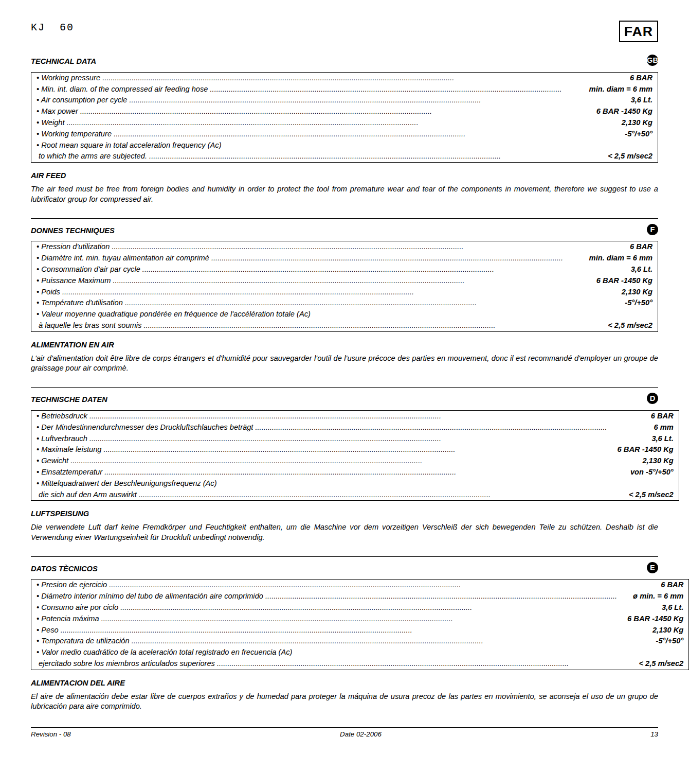KJ 60
FAR
GB
TECHNICAL DATA
| • Working pressure | 6 BAR |
| • Min. int. diam. of the compressed air feeding hose | min. diam = 6 mm |
| • Air consumption per cycle | 3,6 Lt. |
| • Max power | 6 BAR -1450 Kg |
| • Weight | 2,130 Kg |
| • Working temperature | -5°/+50° |
| • Root mean square in total acceleration frequency (Ac) | |
| to which the arms are subjected. | < 2,5 m/sec2 |
AIR FEED
The air feed must be free from foreign bodies and humidity in order to protect the tool from premature wear and tear of the components in movement, therefore we suggest to use a lubrificator group for compressed air.
F
DONNES TECHNIQUES
| • Pression d'utilization | 6 BAR |
| • Diamètre int. min. tuyau alimentation air comprimé | min. diam = 6 mm |
| • Consommation d'air par cycle | 3,6 Lt. |
| • Puissance Maximum | 6 BAR -1450 Kg |
| • Poids | 2,130 Kg |
| • Température d'utilisation | -5°/+50° |
| • Valeur moyenne quadratique pondérée en fréquence de l'accélération totale (Ac) | |
| à laquelle les bras sont soumis | < 2,5 m/sec2 |
ALIMENTATION EN AIR
L'air d'alimentation doit être libre de corps étrangers et d'humidité pour sauvegarder l'outil de l'usure précoce des parties en mouvement, donc il est recommandé d'employer un groupe de graissage pour air comprimè.
D
TECHNISCHE DATEN
| • Betriebsdruck | 6 BAR |
| • Der Mindestinnendurchmesser des Druckluftschlauches beträgt | 6 mm |
| • Luftverbrauch | 3,6 Lt. |
| • Maximale leistung | 6 BAR -1450 Kg |
| • Gewicht | 2,130 Kg |
| • Einsatztemperatur | von -5°/+50° |
| • Mittelquadratwert der Beschleunigungsfrequenz (Ac) | |
| die sich auf den Arm auswirkt | < 2,5 m/sec2 |
LUFTSPEISUNG
Die verwendete Luft darf keine Fremdkörper und Feuchtigkeit enthalten, um die Maschine vor dem vorzeitigen Verschleiß der sich bewegenden Teile zu schützen. Deshalb ist die Verwendung einer Wartungseinheit für Druckluft unbedingt notwendig.
E
DATOS TÈCNICOS
| • Presion de ejercicio | 6 BAR |
| • Diámetro interior mínimo del tubo de alimentación aire comprimido | ø min. = 6 mm |
| • Consumo aire por ciclo | 3,6 Lt. |
| • Potencia máxima | 6 BAR -1450 Kg |
| • Peso | 2,130 Kg |
| • Temperatura de utilización | -5°/+50° |
| • Valor medio cuadrático de la aceleración total registrado en frecuencia (Ac) | |
| ejercitado sobre los miembros articulados superiores | < 2,5 m/sec2 |
ALIMENTACION DEL AIRE
El aire de alimentación debe estar libre de cuerpos extraños y de humedad para proteger la máquina de usura precoz de las partes en movimiento, se aconseja el uso de un grupo de lubricación para aire comprimido.
Revision - 08
Date 02-2006
13